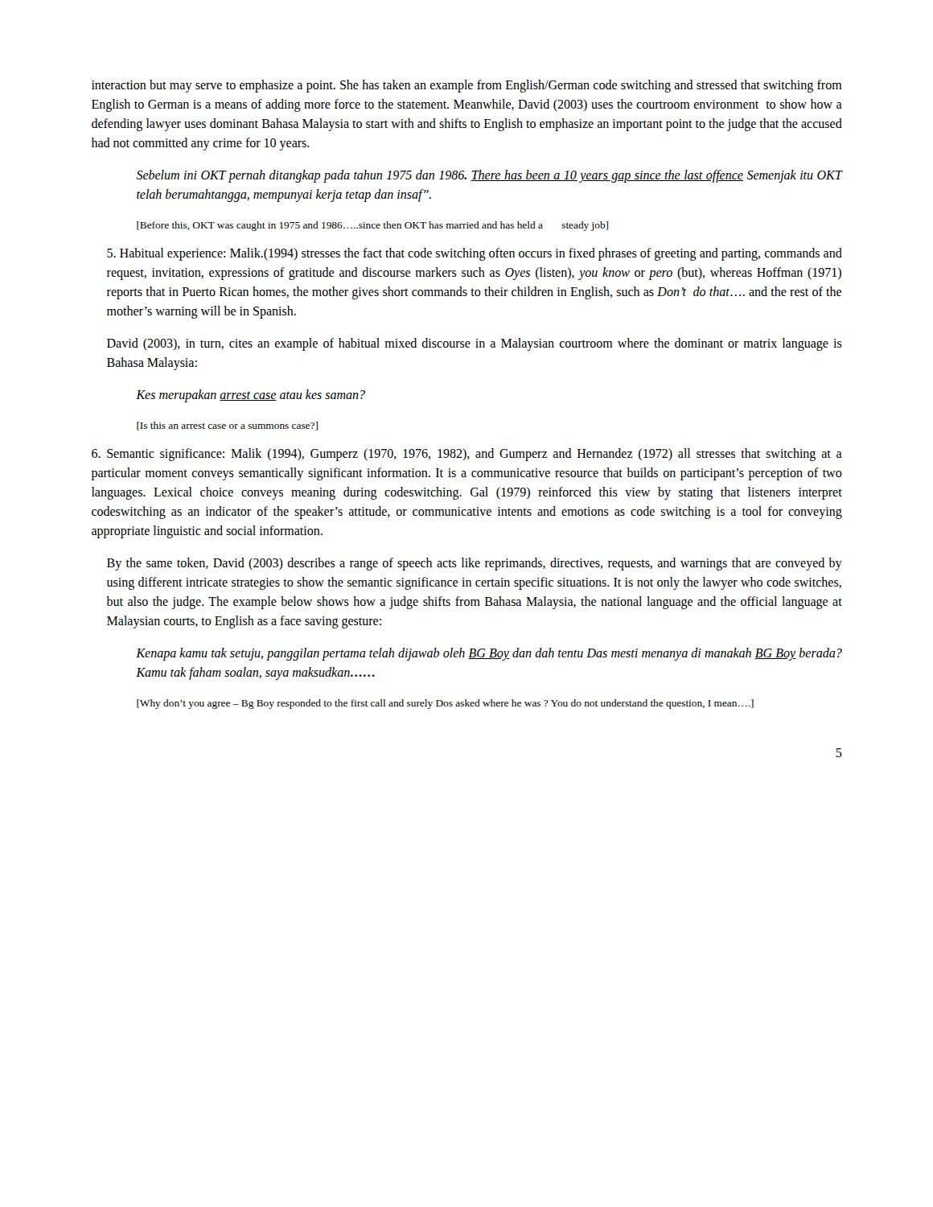interaction but may serve to emphasize a point. She has taken an example from English/German code switching and stressed that switching from English to German is a means of adding more force to the statement. Meanwhile, David (2003) uses the courtroom environment to show how a defending lawyer uses dominant Bahasa Malaysia to start with and shifts to English to emphasize an important point to the judge that the accused had not committed any crime for 10 years.
Sebelum ini OKT pernah ditangkap pada tahun 1975 dan 1986. There has been a 10 years gap since the last offence Semenjak itu OKT telah berumahtangga, mempunyai kerja tetap dan insaf”.
[Before this, OKT was caught in 1975 and 1986…..since then OKT has married and has held a steady job]
5. Habitual experience: Malik.(1994) stresses the fact that code switching often occurs in fixed phrases of greeting and parting, commands and request, invitation, expressions of gratitude and discourse markers such as Oyes (listen), you know or pero (but), whereas Hoffman (1971) reports that in Puerto Rican homes, the mother gives short commands to their children in English, such as Don’t do that…. and the rest of the mother’s warning will be in Spanish.
David (2003), in turn, cites an example of habitual mixed discourse in a Malaysian courtroom where the dominant or matrix language is Bahasa Malaysia:
Kes merupakan arrest case atau kes saman?
[Is this an arrest case or a summons case?]
6. Semantic significance: Malik (1994), Gumperz (1970, 1976, 1982), and Gumperz and Hernandez (1972) all stresses that switching at a particular moment conveys semantically significant information. It is a communicative resource that builds on participant’s perception of two languages. Lexical choice conveys meaning during codeswitching. Gal (1979) reinforced this view by stating that listeners interpret codeswitching as an indicator of the speaker’s attitude, or communicative intents and emotions as code switching is a tool for conveying appropriate linguistic and social information.
By the same token, David (2003) describes a range of speech acts like reprimands, directives, requests, and warnings that are conveyed by using different intricate strategies to show the semantic significance in certain specific situations. It is not only the lawyer who code switches, but also the judge. The example below shows how a judge shifts from Bahasa Malaysia, the national language and the official language at Malaysian courts, to English as a face saving gesture:
Kenapa kamu tak setuju, panggilan pertama telah dijawab oleh BG Boy dan dah tentu Das mesti menanya di manakah BG Boy berada? Kamu tak faham soalan, saya maksudkan……
[Why don’t you agree – Bg Boy responded to the first call and surely Dos asked where he was ? You do not understand the question, I mean….]
5